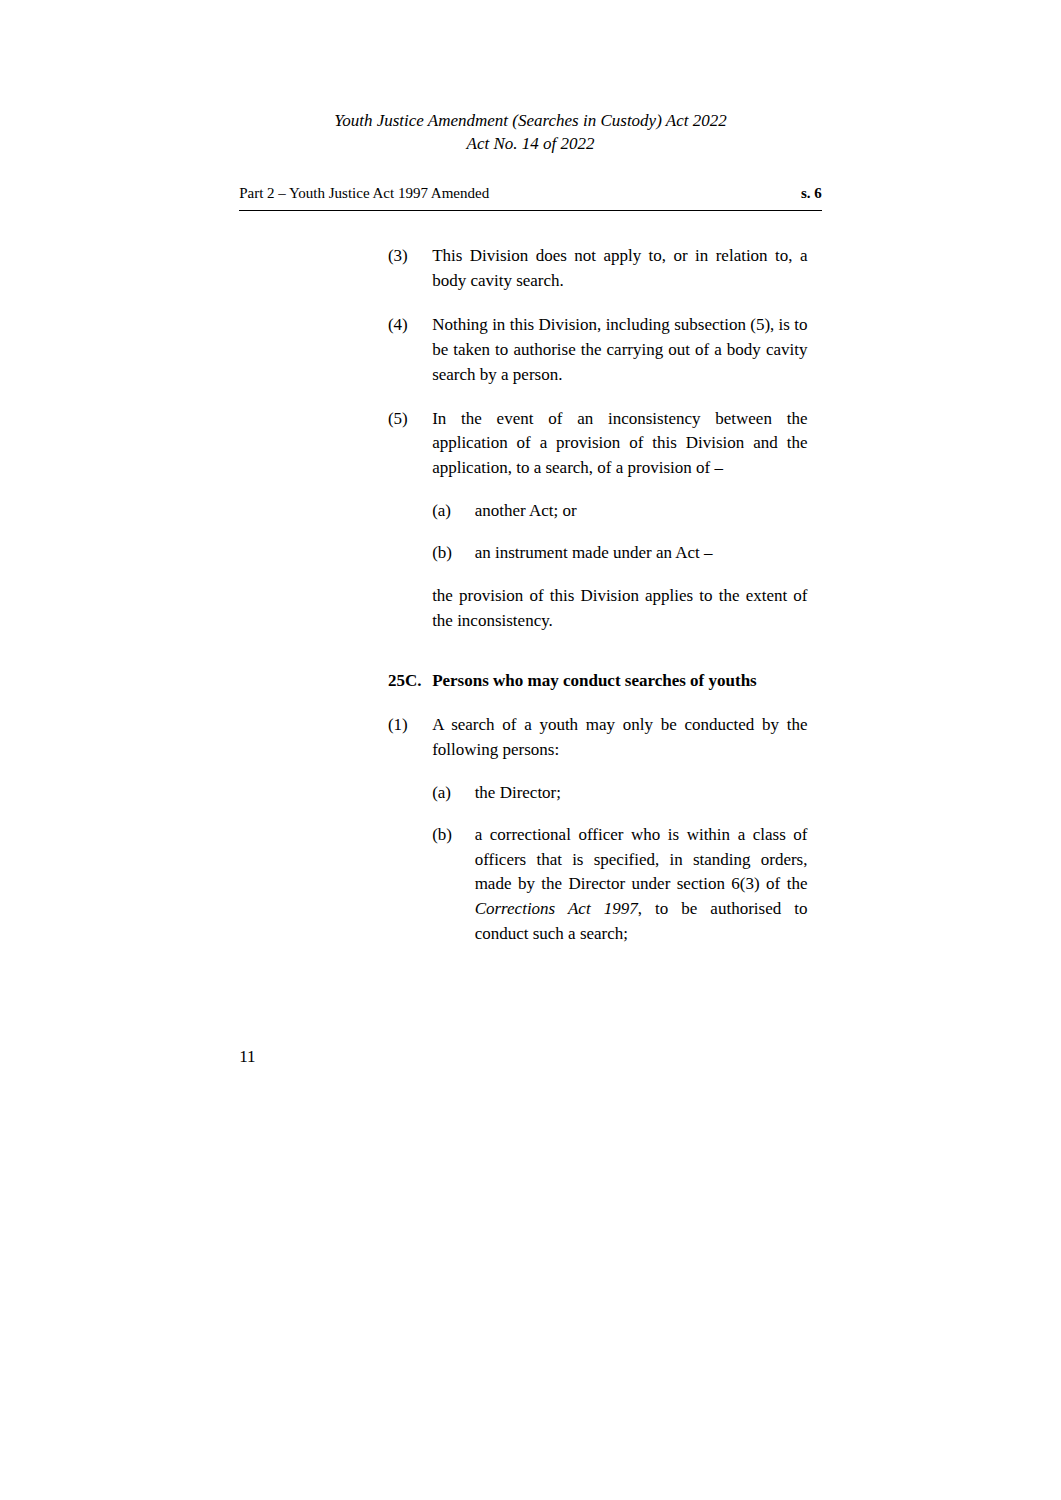Youth Justice Amendment (Searches in Custody) Act 2022 Act No. 14 of 2022
Part 2 – Youth Justice Act 1997 Amended s. 6
(3) This Division does not apply to, or in relation to, a body cavity search.
(4) Nothing in this Division, including subsection (5), is to be taken to authorise the carrying out of a body cavity search by a person.
(5) In the event of an inconsistency between the application of a provision of this Division and the application, to a search, of a provision of –
(a) another Act; or
(b) an instrument made under an Act –
the provision of this Division applies to the extent of the inconsistency.
25C. Persons who may conduct searches of youths
(1) A search of a youth may only be conducted by the following persons:
(a) the Director;
(b) a correctional officer who is within a class of officers that is specified, in standing orders, made by the Director under section 6(3) of the Corrections Act 1997, to be authorised to conduct such a search;
11